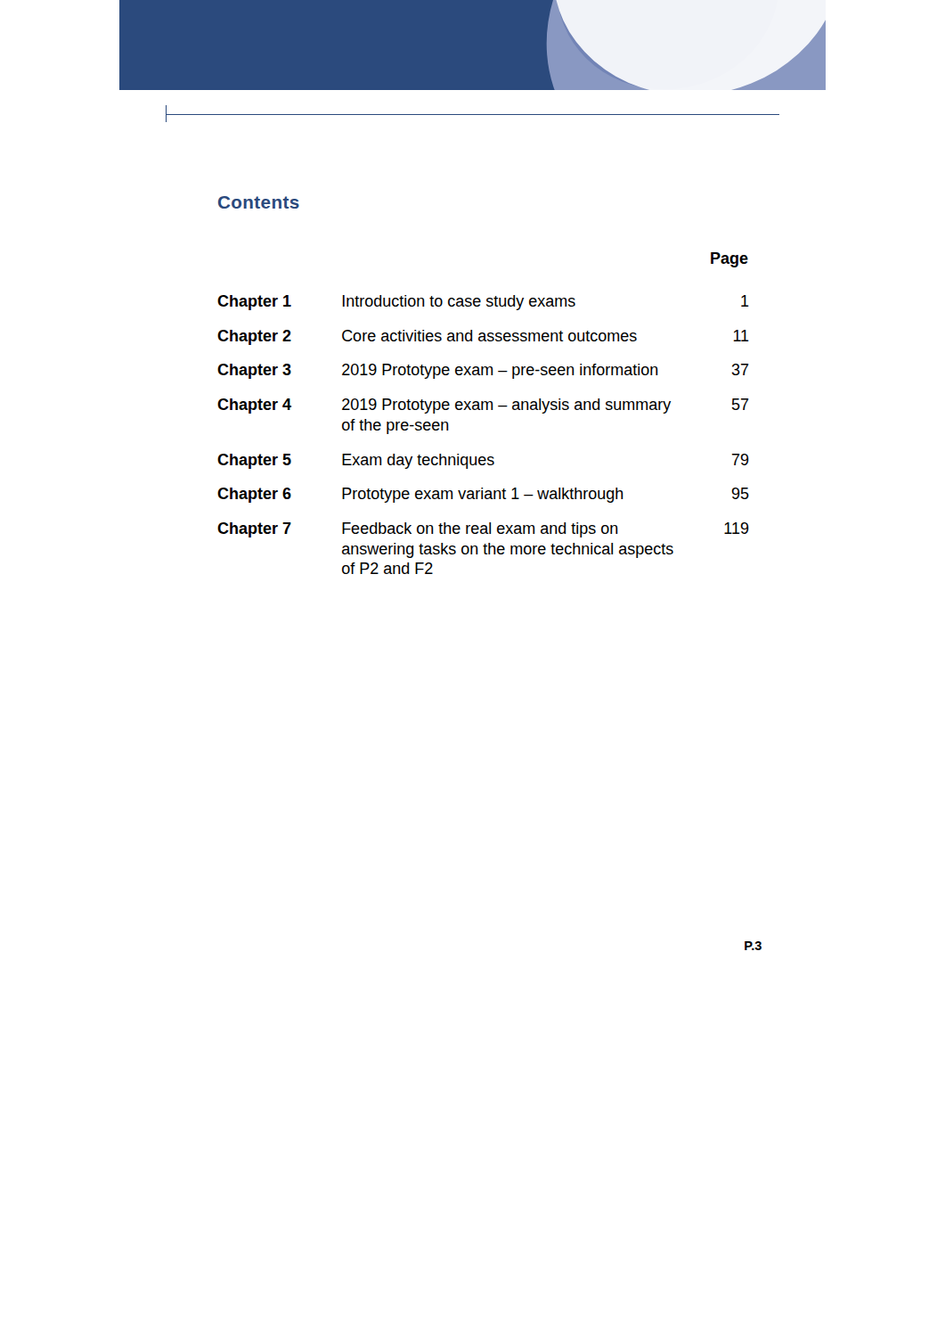Contents
| | | Page |
| --- | --- | --- |
| Chapter 1 | Introduction to case study exams | 1 |
| Chapter 2 | Core activities and assessment outcomes | 11 |
| Chapter 3 | 2019 Prototype exam – pre-seen information | 37 |
| Chapter 4 | 2019 Prototype exam – analysis and summary of the pre-seen | 57 |
| Chapter 5 | Exam day techniques | 79 |
| Chapter 6 | Prototype exam variant 1 – walkthrough | 95 |
| Chapter 7 | Feedback on the real exam and tips on answering tasks on the more technical aspects of P2 and F2 | 119 |
P.3